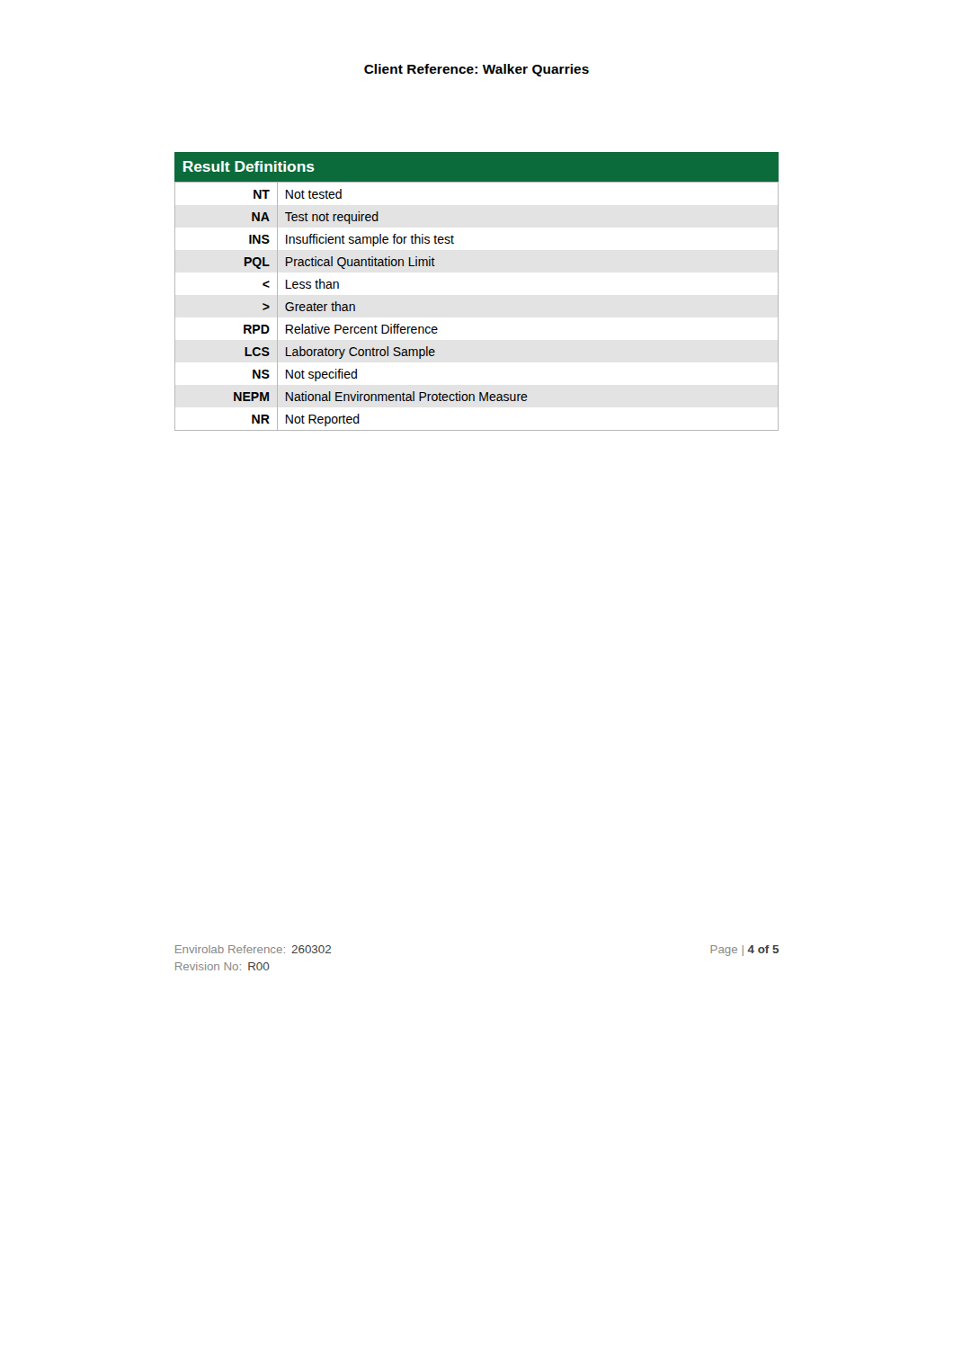Client Reference: Walker Quarries
Result Definitions
| NT | Not tested |
| NA | Test not required |
| INS | Insufficient sample for this test |
| PQL | Practical Quantitation Limit |
| < | Less than |
| > | Greater than |
| RPD | Relative Percent Difference |
| LCS | Laboratory Control Sample |
| NS | Not specified |
| NEPM | National Environmental Protection Measure |
| NR | Not Reported |
Envirolab Reference: 260302
Revision No: R00
Page | 4 of 5